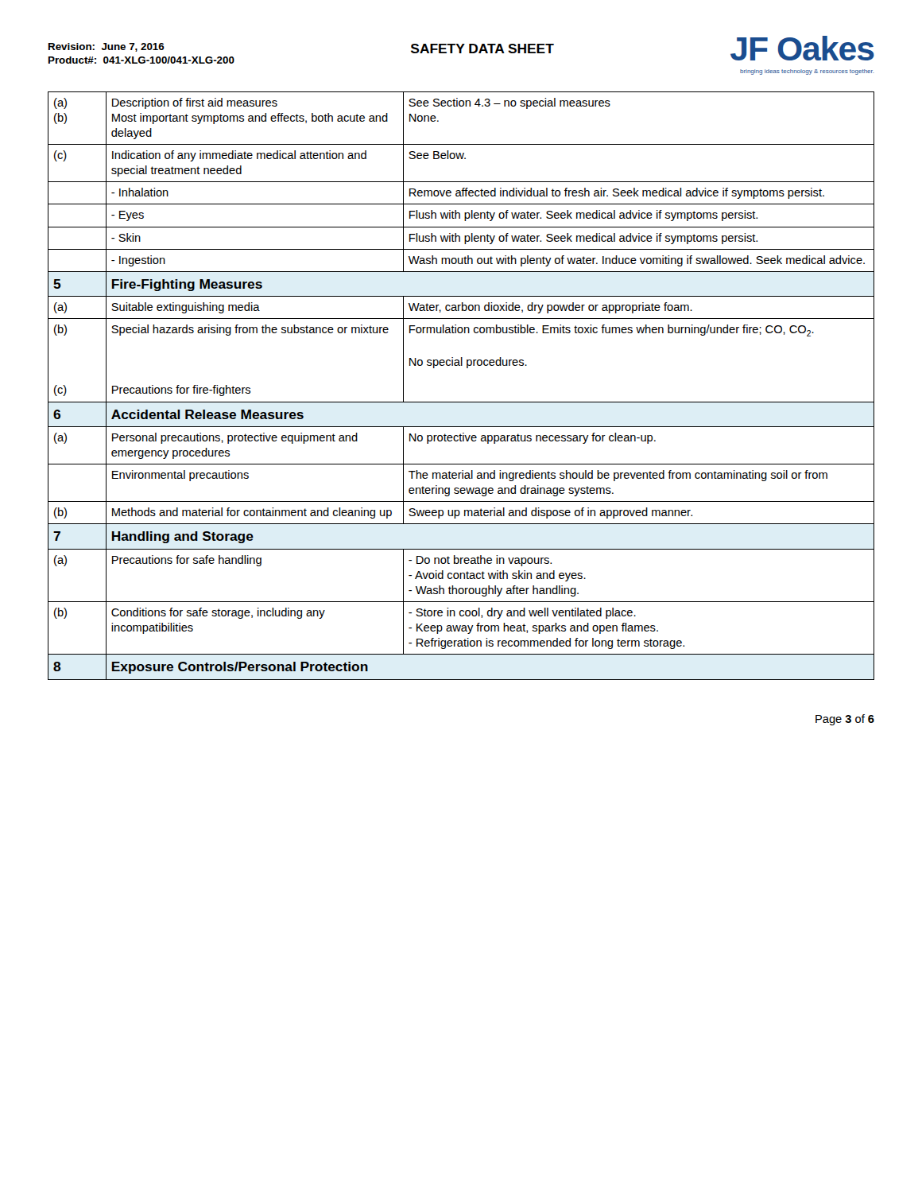Revision: June 7, 2016
Product#: 041-XLG-100/041-XLG-200
SAFETY DATA SHEET
JF Oakes
bringing ideas technology & resources together.
| (a) (b) | Description of first aid measures Most important symptoms and effects, both acute and delayed | See Section 4.3 – no special measures None. |
| (c) | Indication of any immediate medical attention and special treatment needed | See Below. |
| | - Inhalation | Remove affected individual to fresh air. Seek medical advice if symptoms persist. |
| | - Eyes | Flush with plenty of water. Seek medical advice if symptoms persist. |
| | - Skin | Flush with plenty of water. Seek medical advice if symptoms persist. |
| | - Ingestion | Wash mouth out with plenty of water. Induce vomiting if swallowed. Seek medical advice. |
| 5 | Fire-Fighting Measures |
| (a) | Suitable extinguishing media | Water, carbon dioxide, dry powder or appropriate foam. |
| (b) (c) | Special hazards arising from the substance or mixture Precautions for fire-fighters | Formulation combustible. Emits toxic fumes when burning/under fire; CO, CO 2 . No special procedures. |
| 6 | Accidental Release Measures |
| (a) | Personal precautions, protective equipment and emergency procedures | No protective apparatus necessary for clean-up. |
| | Environmental precautions | The material and ingredients should be prevented from contaminating soil or from entering sewage and drainage systems. |
| (b) | Methods and material for containment and cleaning up | Sweep up material and dispose of in approved manner. |
| 7 | Handling and Storage |
| (a) | Precautions for safe handling | - Do not breathe in vapours. - Avoid contact with skin and eyes. - Wash thoroughly after handling. |
| (b) | Conditions for safe storage, including any incompatibilities | - Store in cool, dry and well ventilated place. - Keep away from heat, sparks and open flames. - Refrigeration is recommended for long term storage. |
| 8 | Exposure Controls/Personal Protection |
Page 3 of 6